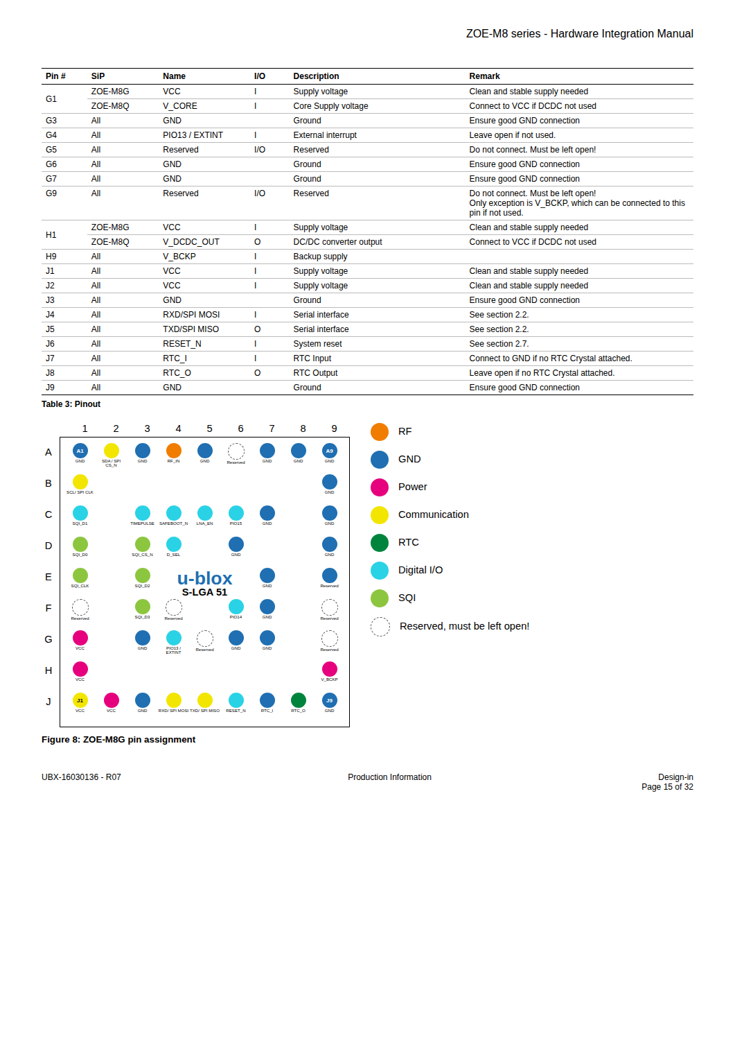ZOE-M8 series - Hardware Integration Manual
| Pin # | SiP | Name | I/O | Description | Remark |
| --- | --- | --- | --- | --- | --- |
| G1 | ZOE-M8G | VCC | I | Supply voltage | Clean and stable supply needed |
| ZOE-M8Q | V_CORE | I | Core Supply voltage | Connect to VCC if DCDC not used |
| G3 | All | GND | | Ground | Ensure good GND connection |
| G4 | All | PIO13 / EXTINT | I | External interrupt | Leave open if not used. |
| G5 | All | Reserved | I/O | Reserved | Do not connect. Must be left open! |
| G6 | All | GND | | Ground | Ensure good GND connection |
| G7 | All | GND | | Ground | Ensure good GND connection |
| G9 | All | Reserved | I/O | Reserved | Do not connect. Must be left open! Only exception is V_BCKP, which can be connected to this pin if not used. |
| H1 | ZOE-M8G | VCC | I | Supply voltage | Clean and stable supply needed |
| ZOE-M8Q | V_DCDC_OUT | O | DC/DC converter output | Connect to VCC if DCDC not used |
| H9 | All | V_BCKP | I | Backup supply | |
| J1 | All | VCC | I | Supply voltage | Clean and stable supply needed |
| J2 | All | VCC | I | Supply voltage | Clean and stable supply needed |
| J3 | All | GND | | Ground | Ensure good GND connection |
| J4 | All | RXD/SPI MOSI | I | Serial interface | See section 2.2. |
| J5 | All | TXD/SPI MISO | O | Serial interface | See section 2.2. |
| J6 | All | RESET_N | I | System reset | See section 2.7. |
| J7 | All | RTC_I | I | RTC Input | Connect to GND if no RTC Crystal attached. |
| J8 | All | RTC_O | O | RTC Output | Leave open if no RTC Crystal attached. |
| J9 | All | GND | | Ground | Ensure good GND connection |
Table 3: Pinout
123456789
ABCDEFGHJ
u-blox
S-LGA 51
A1
GND
SDA / SPI CS_N
GND
RF_IN
GND
Reserved
GND
GND
A9
GND
SCL/ SPI CLK
GND
SQI_D1
TIMEPULSE
SAFEBOOT_N
LNA_EN
PIO15
GND
GND
SQI_D0
SQI_CS_N
D_SEL
GND
GND
SQI_CLK
SQI_D2
GND
Reserved
Reserved
SQI_D3
Reserved
PIO14
GND
Reserved
VCC
GND
PIO13 / EXTINT
Reserved
GND
GND
Reserved
VCC
V_BCKP
J1
VCC
VCC
GND
RXD/ SPI MOSI
TXD/ SPI MISO
RESET_N
RTC_I
RTC_O
J9
GND
RF
GND
Power
Communication
RTC
Digital I/O
SQI
Reserved, must be left open!
Figure 8: ZOE-M8G pin assignment
UBX-16030136 - R07
Production Information
Design-in
Page 15 of 32